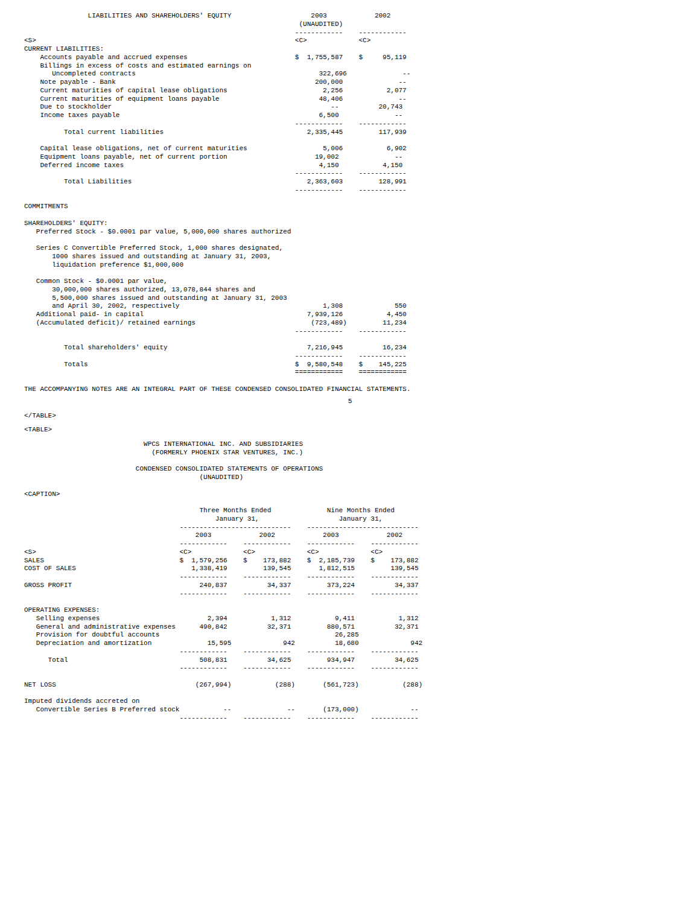LIABILITIES AND SHAREHOLDERS' EQUITY                    2003            2002
                                                                     (UNAUDITED)
                                                                    ------------    ------------
<S>                                                                 <C>             <C>
CURRENT LIABILITIES:
    Accounts payable and accrued expenses                           $  1,755,587    $     95,119
    Billings in excess of costs and estimated earnings on
       Uncompleted contracts                                              322,696              --
    Note payable - Bank                                                  200,000              --
    Current maturities of capital lease obligations                        2,256           2,077
    Current maturities of equipment loans payable                         48,406              --
    Due to stockholder                                                       --          20,743
    Income taxes payable                                                  6,500              --
                                                                    ------------    ------------
          Total current liabilities                                    2,335,445         117,939

    Capital lease obligations, net of current maturities                   5,006           6,902
    Equipment loans payable, net of current portion                      19,002              --
    Deferred income taxes                                                 4,150           4,150
                                                                    ------------    ------------
          Total Liabilities                                            2,363,603         128,991
                                                                    ------------    ------------

COMMITMENTS

SHAREHOLDERS' EQUITY:
   Preferred Stock - $0.0001 par value, 5,000,000 shares authorized

   Series C Convertible Preferred Stock, 1,000 shares designated,
       1000 shares issued and outstanding at January 31, 2003,
       liquidation preference $1,000,000

   Common Stock - $0.0001 par value,
       30,000,000 shares authorized, 13,078,844 shares and
       5,500,000 shares issued and outstanding at January 31, 2003
       and April 30, 2002, respectively                                    1,308             550
   Additional paid- in capital                                         7,939,126           4,450
   (Accumulated deficit)/ retained earnings                             (723,489)         11,234
                                                                    ------------    ------------

          Total shareholders' equity                                   7,216,945          16,234
                                                                    ------------    ------------
          Totals                                                    $  9,580,548    $    145,225
                                                                    ============    ============
THE ACCOMPANYING NOTES ARE AN INTEGRAL PART OF THESE CONDENSED CONSOLIDATED FINANCIAL STATEMENTS.
5
</TABLE>
<TABLE>
                              WPCS INTERNATIONAL INC. AND SUBSIDIARIES
                                (FORMERLY PHOENIX STAR VENTURES, INC.)

                            CONDENSED CONSOLIDATED STATEMENTS OF OPERATIONS
                                            (UNAUDITED)

<CAPTION>

                                            Three Months Ended              Nine Months Ended
                                                January 31,                    January 31,
                                       ----------------------------    ----------------------------
                                           2003            2002            2003            2002
                                       ------------    ------------    ------------    ------------
<S>                                    <C>             <C>             <C>             <C>
SALES                                  $  1,579,256    $    173,882    $  2,185,739    $    173,882
COST OF SALES                             1,338,419         139,545       1,812,515         139,545
                                       ------------    ------------    ------------    ------------
GROSS PROFIT                                240,837          34,337         373,224          34,337
                                       ------------    ------------    ------------    ------------

OPERATING EXPENSES:
   Selling expenses                           2,394           1,312           9,411           1,312
   General and administrative expenses      490,842          32,371         880,571          32,371
   Provision for doubtful accounts                                            26,285
   Depreciation and amortization              15,595             942          18,680             942
                                       ------------    ------------    ------------    ------------
      Total                                 508,831          34,625         934,947          34,625
                                       ------------    ------------    ------------    ------------

NET LOSS                                   (267,994)           (288)       (561,723)           (288)

Imputed dividends accreted on
   Convertible Series B Preferred stock           --              --       (173,000)             --
                                       ------------    ------------    ------------    ------------